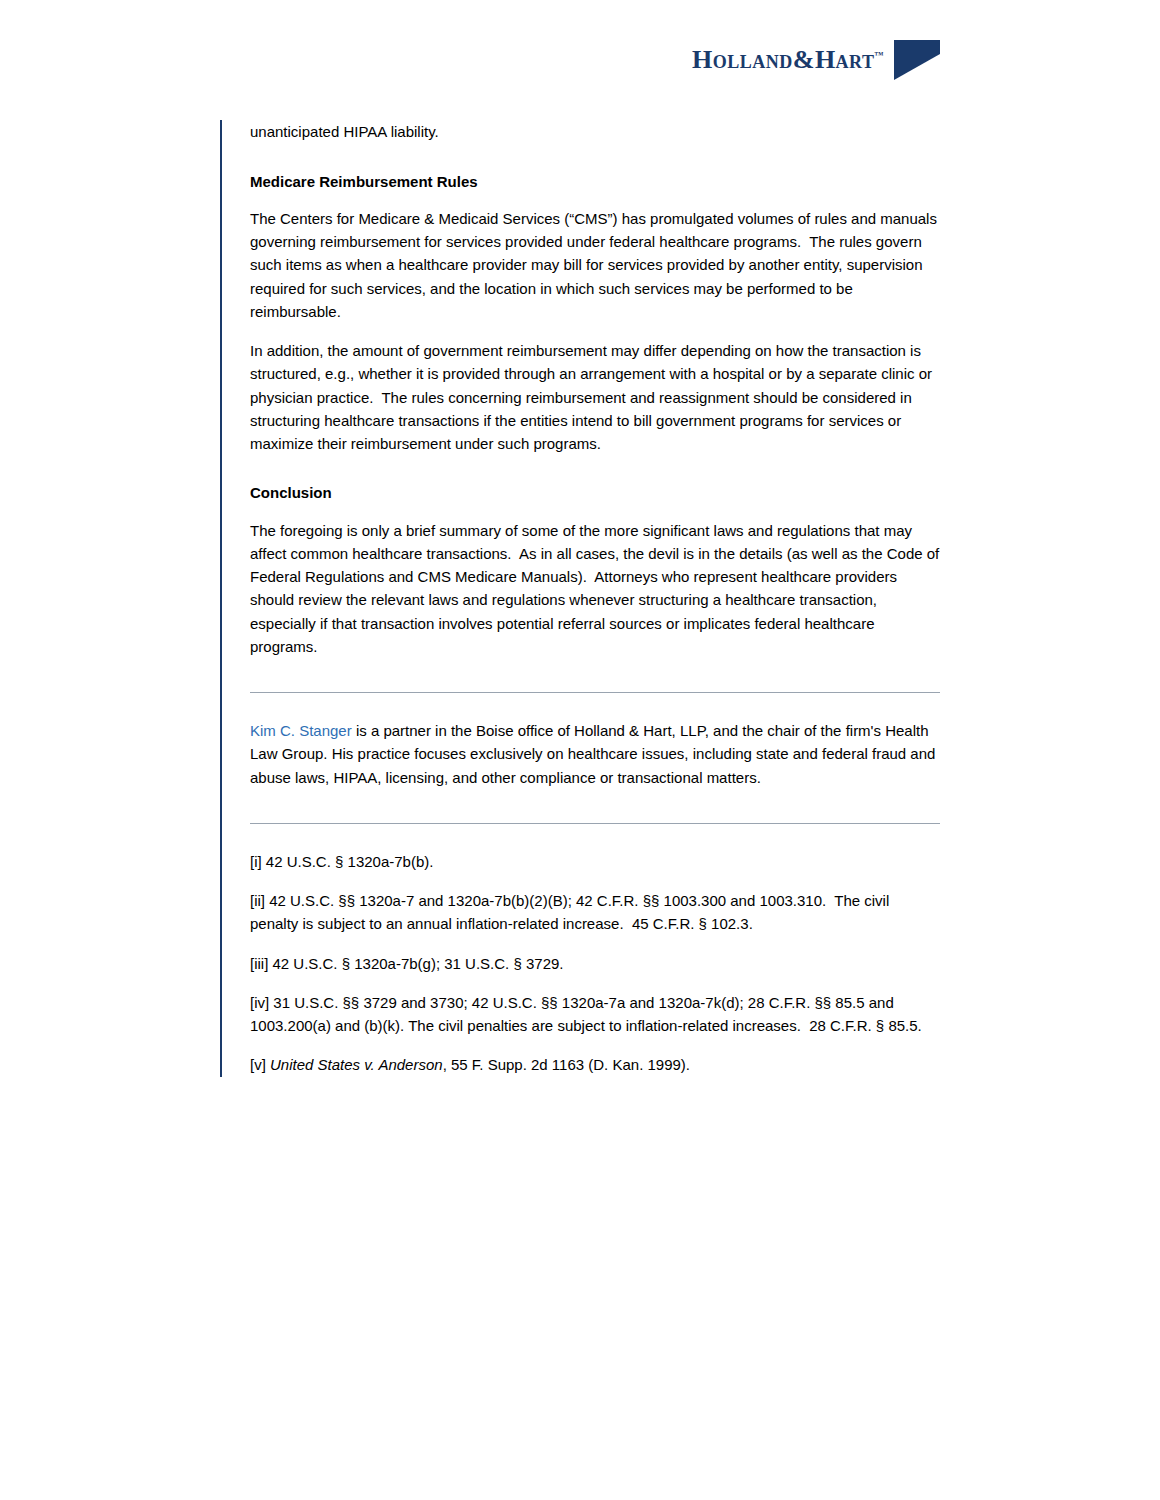Holland&Hart™
unanticipated HIPAA liability.
Medicare Reimbursement Rules
The Centers for Medicare & Medicaid Services (“CMS”) has promulgated volumes of rules and manuals governing reimbursement for services provided under federal healthcare programs. The rules govern such items as when a healthcare provider may bill for services provided by another entity, supervision required for such services, and the location in which such services may be performed to be reimbursable.
In addition, the amount of government reimbursement may differ depending on how the transaction is structured, e.g., whether it is provided through an arrangement with a hospital or by a separate clinic or physician practice. The rules concerning reimbursement and reassignment should be considered in structuring healthcare transactions if the entities intend to bill government programs for services or maximize their reimbursement under such programs.
Conclusion
The foregoing is only a brief summary of some of the more significant laws and regulations that may affect common healthcare transactions. As in all cases, the devil is in the details (as well as the Code of Federal Regulations and CMS Medicare Manuals). Attorneys who represent healthcare providers should review the relevant laws and regulations whenever structuring a healthcare transaction, especially if that transaction involves potential referral sources or implicates federal healthcare programs.
Kim C. Stanger is a partner in the Boise office of Holland & Hart, LLP, and the chair of the firm's Health Law Group. His practice focuses exclusively on healthcare issues, including state and federal fraud and abuse laws, HIPAA, licensing, and other compliance or transactional matters.
[i] 42 U.S.C. § 1320a-7b(b).
[ii] 42 U.S.C. §§ 1320a-7 and 1320a-7b(b)(2)(B); 42 C.F.R. §§ 1003.300 and 1003.310. The civil penalty is subject to an annual inflation-related increase. 45 C.F.R. § 102.3.
[iii] 42 U.S.C. § 1320a-7b(g); 31 U.S.C. § 3729.
[iv] 31 U.S.C. §§ 3729 and 3730; 42 U.S.C. §§ 1320a-7a and 1320a-7k(d); 28 C.F.R. §§ 85.5 and 1003.200(a) and (b)(k). The civil penalties are subject to inflation-related increases. 28 C.F.R. § 85.5.
[v] United States v. Anderson, 55 F. Supp. 2d 1163 (D. Kan. 1999).